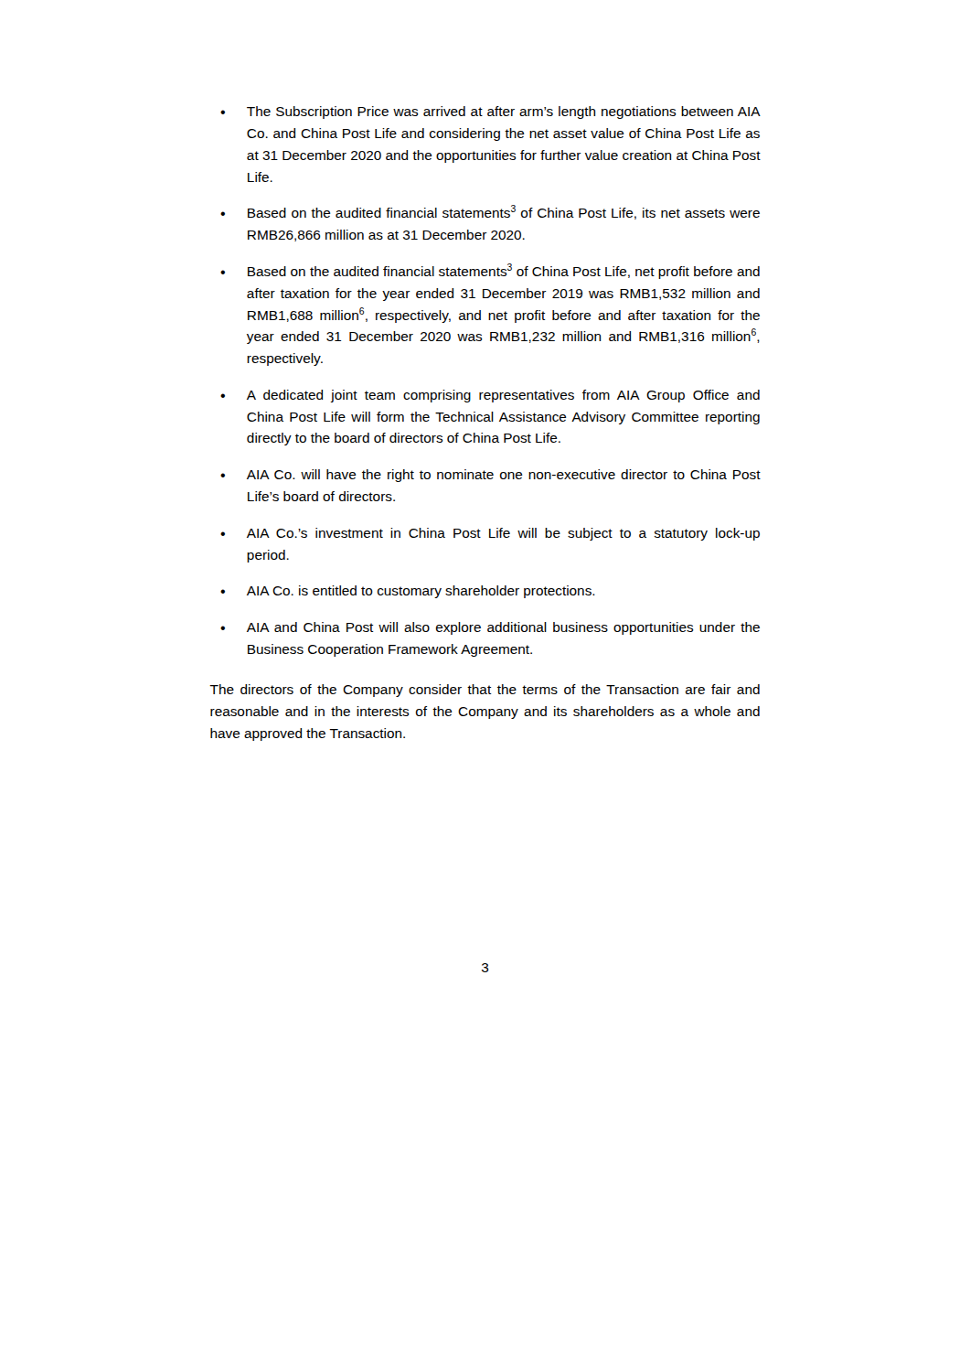The Subscription Price was arrived at after arm’s length negotiations between AIA Co. and China Post Life and considering the net asset value of China Post Life as at 31 December 2020 and the opportunities for further value creation at China Post Life.
Based on the audited financial statements3 of China Post Life, its net assets were RMB26,866 million as at 31 December 2020.
Based on the audited financial statements3 of China Post Life, net profit before and after taxation for the year ended 31 December 2019 was RMB1,532 million and RMB1,688 million6, respectively, and net profit before and after taxation for the year ended 31 December 2020 was RMB1,232 million and RMB1,316 million6, respectively.
A dedicated joint team comprising representatives from AIA Group Office and China Post Life will form the Technical Assistance Advisory Committee reporting directly to the board of directors of China Post Life.
AIA Co. will have the right to nominate one non-executive director to China Post Life’s board of directors.
AIA Co.’s investment in China Post Life will be subject to a statutory lock-up period.
AIA Co. is entitled to customary shareholder protections.
AIA and China Post will also explore additional business opportunities under the Business Cooperation Framework Agreement.
The directors of the Company consider that the terms of the Transaction are fair and reasonable and in the interests of the Company and its shareholders as a whole and have approved the Transaction.
3